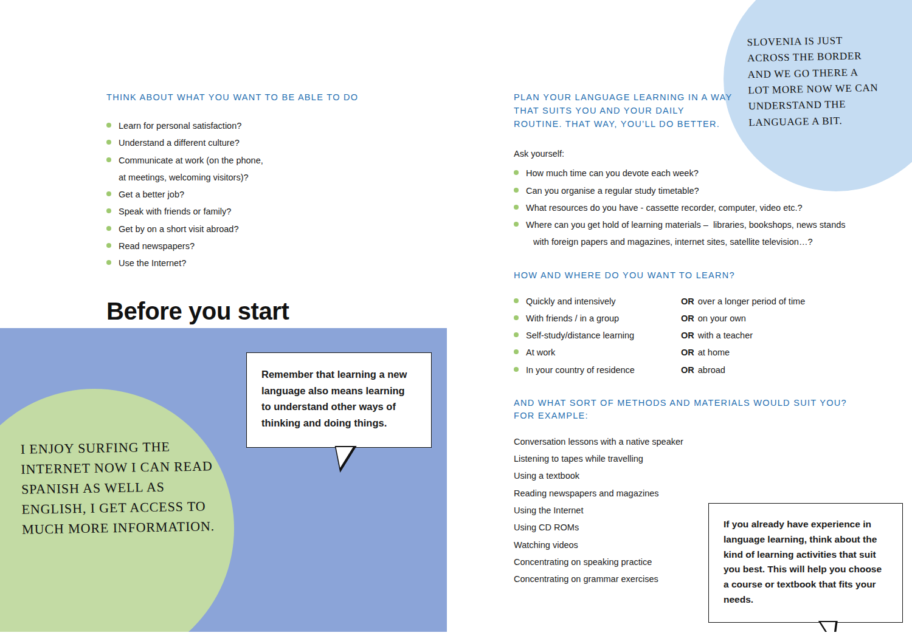Slovenia is just across the border and we go there a lot more now we can understand the language a bit.
I enjoy surfing the Internet now I can read Spanish as well as English, I get access to much more information.
Think about what you want to be able to do
Learn for personal satisfaction?
Understand a different culture?
Communicate at work (on the phone,
at meetings, welcoming visitors)?
Get a better job?
Speak with friends or family?
Get by on a short visit abroad?
Read newspapers?
Use the Internet?
Before you start
Remember that learning a new language also means learning to understand other ways of thinking and doing things.
Plan your language learning in a way that suits you and your daily routine. That way, you’ll do better.
Ask yourself:
How much time can you devote each week?
Can you organise a regular study timetable?
What resources do you have - cassette recorder, computer, video etc.?
Where can you get hold of learning materials – libraries, bookshops, news stands
with foreign papers and magazines, internet sites, satellite television…?
How and where do you want to learn?
Quickly and intensively ORover a longer period of time
With friends / in a group ORon your own
Self-study/distance learning ORwith a teacher
At work ORat home
In your country of residence ORabroad
And what sort of methods and materials would suit you?
For example:
Conversation lessons with a native speaker
Listening to tapes while travelling
Using a textbook
Reading newspapers and magazines
Using the Internet
Using CD ROMs
Watching videos
Concentrating on speaking practice
Concentrating on grammar exercises
If you already have experience in language learning, think about the kind of learning activities that suit you best. This will help you choose a course or textbook that fits your needs.